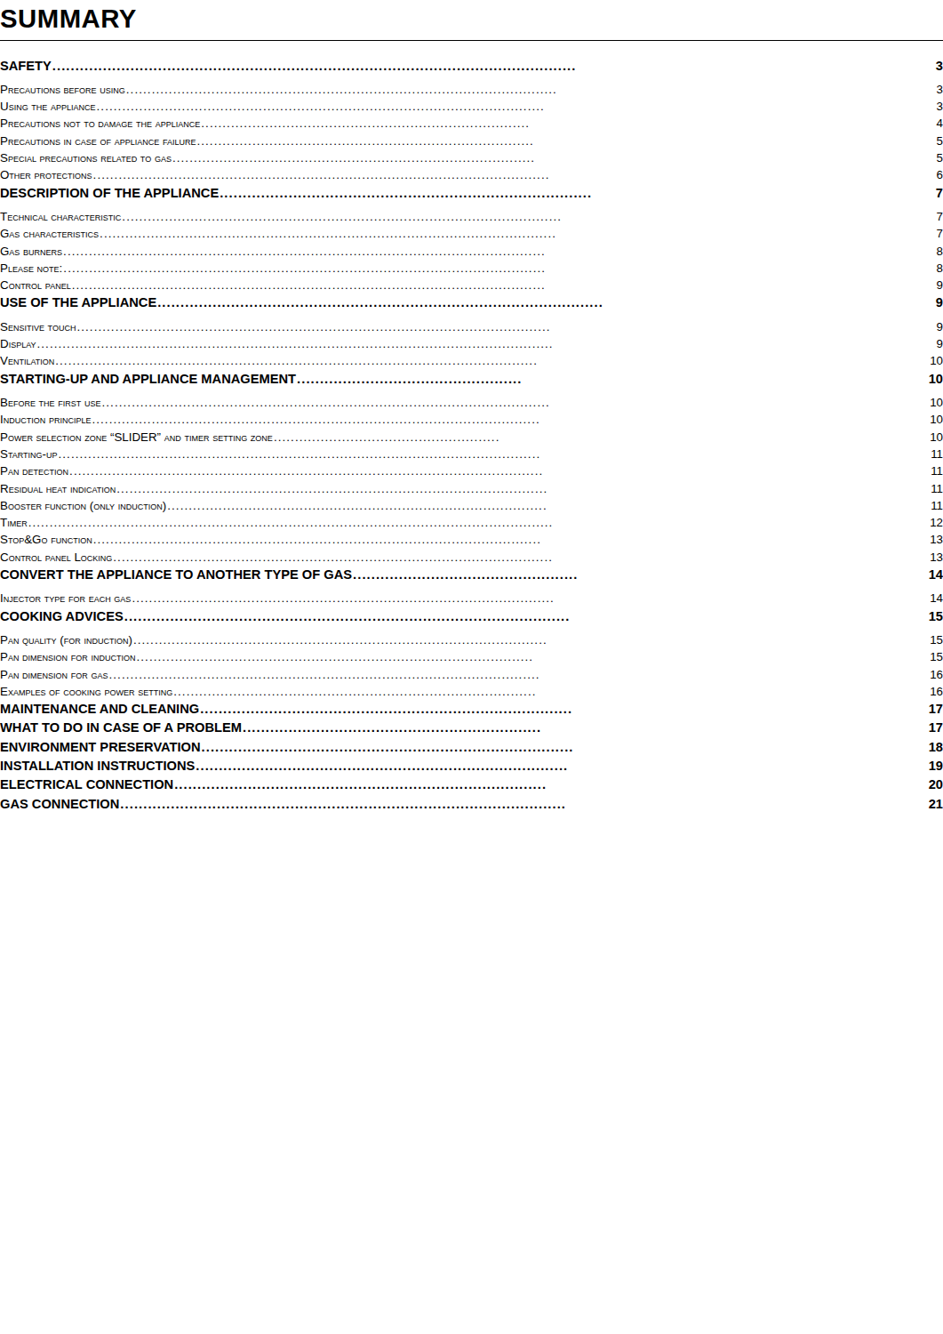SUMMARY
Safety .................................................................................................................. 3
Precautions before using ..................................................................................................... 3
Using the appliance ......................................................................................................... 3
Precautions not to damage the appliance ............................................................................. 4
Precautions in case of appliance failure ............................................................................... 5
Special precautions related to gas ..................................................................................... 5
Other protections ........................................................................................................... 6
Description of the appliance ................................................................................. 7
Technical characteristic ....................................................................................................... 7
Gas characteristics ........................................................................................................... 7
Gas burners ................................................................................................................. 8
Please note: ................................................................................................................. 8
Control panel ............................................................................................................... 9
Use of the appliance ................................................................................................. 9
Sensitive touch ............................................................................................................... 9
Display ......................................................................................................................... 9
Ventilation ................................................................................................................. 10
Starting-up and appliance management ................................................. 10
Before the first use ......................................................................................................... 10
Induction principle ......................................................................................................... 10
Power selection zone “SLIDER” and timer setting zone ..................................................... 10
Starting-up ................................................................................................................. 11
Pan detection ............................................................................................................... 11
Residual heat indication ..................................................................................................... 11
Booster function (only induction) ......................................................................................... 11
Timer ........................................................................................................................... 12
Stop&Go function ......................................................................................................... 13
Control panel Locking ....................................................................................................... 13
Convert the appliance to another type of gas ................................................. 14
Injector type for each gas ................................................................................................... 14
Cooking advices ................................................................................................. 15
Pan quality (for induction) ................................................................................................. 15
Pan dimension for induction ............................................................................................. 15
Pan dimension for gas ..................................................................................................... 16
Examples of cooking power setting ..................................................................................... 16
Maintenance and cleaning ................................................................................. 17
What to do in case of a problem ................................................................. 17
Environment preservation ................................................................................. 18
Installation instructions ................................................................................. 19
Electrical connection ................................................................................. 20
Gas connection ................................................................................................. 21